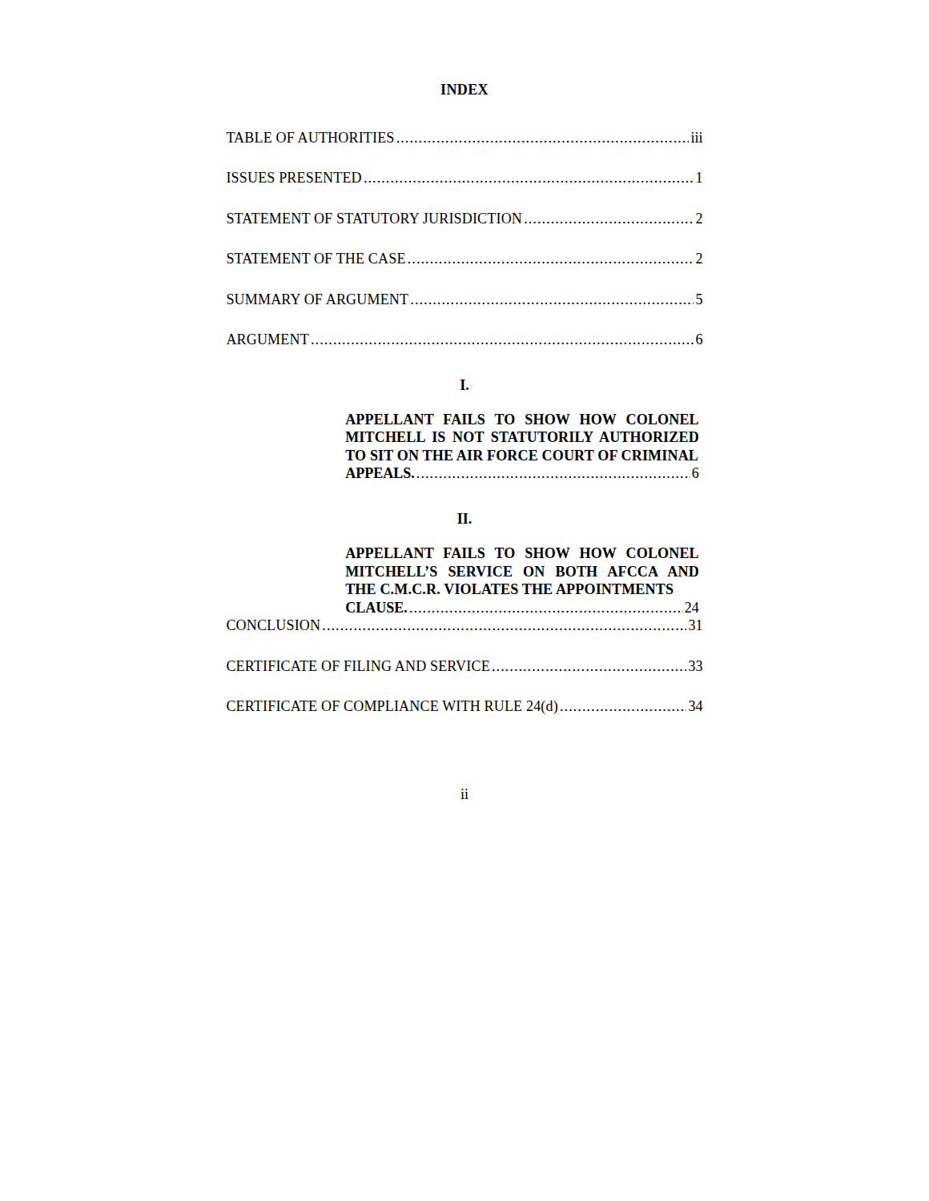INDEX
TABLE OF AUTHORITIES ................................................................................. iii
ISSUES PRESENTED ........................................................................................... 1
STATEMENT OF STATUTORY JURISDICTION ................................................ 2
STATEMENT OF THE CASE ................................................................................ 2
SUMMARY OF ARGUMENT ............................................................................... 5
ARGUMENT ......................................................................................................... 6
I.
APPELLANT FAILS TO SHOW HOW COLONEL MITCHELL IS NOT STATUTORILY AUTHORIZED TO SIT ON THE AIR FORCE COURT OF CRIMINAL
APPEALS. .......................................................................................... 6
II.
APPELLANT FAILS TO SHOW HOW COLONEL MITCHELL’S SERVICE ON BOTH AFCCA AND THE C.M.C.R. VIOLATES THE APPOINTMENTS
CLAUSE. ........................................................................................... 24
CONCLUSION ..................................................................................................... 31
CERTIFICATE OF FILING AND SERVICE ........................................................ 33
CERTIFICATE OF COMPLIANCE WITH RULE 24(d) ...................................... 34
ii